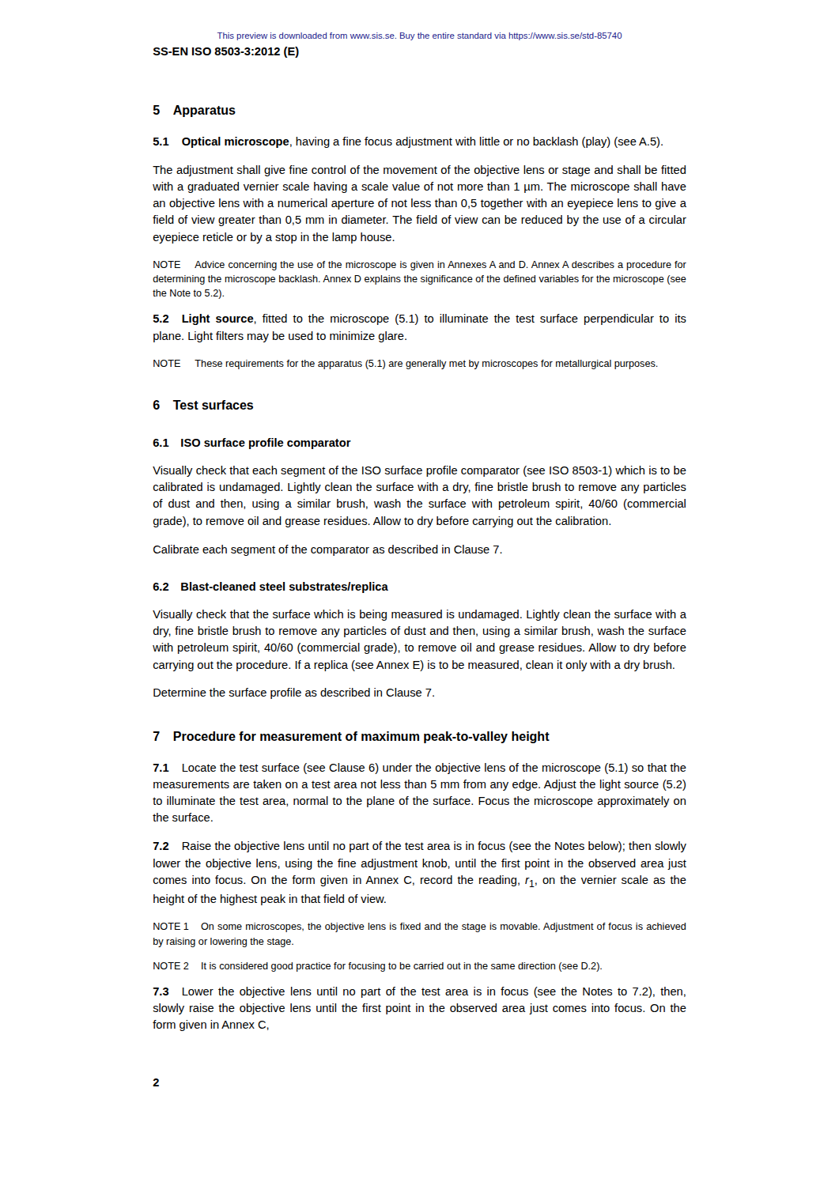This preview is downloaded from www.sis.se. Buy the entire standard via https://www.sis.se/std-85740
SS-EN ISO 8503-3:2012 (E)
5 Apparatus
5.1 Optical microscope, having a fine focus adjustment with little or no backlash (play) (see A.5).
The adjustment shall give fine control of the movement of the objective lens or stage and shall be fitted with a graduated vernier scale having a scale value of not more than 1 µm. The microscope shall have an objective lens with a numerical aperture of not less than 0,5 together with an eyepiece lens to give a field of view greater than 0,5 mm in diameter. The field of view can be reduced by the use of a circular eyepiece reticle or by a stop in the lamp house.
NOTEAdvice concerning the use of the microscope is given in Annexes A and D. Annex A describes a procedure for determining the microscope backlash. Annex D explains the significance of the defined variables for the microscope (see the Note to 5.2).
5.2 Light source, fitted to the microscope (5.1) to illuminate the test surface perpendicular to its plane. Light filters may be used to minimize glare.
NOTEThese requirements for the apparatus (5.1) are generally met by microscopes for metallurgical purposes.
6 Test surfaces
6.1 ISO surface profile comparator
Visually check that each segment of the ISO surface profile comparator (see ISO 8503-1) which is to be calibrated is undamaged. Lightly clean the surface with a dry, fine bristle brush to remove any particles of dust and then, using a similar brush, wash the surface with petroleum spirit, 40/60 (commercial grade), to remove oil and grease residues. Allow to dry before carrying out the calibration.
Calibrate each segment of the comparator as described in Clause 7.
6.2 Blast-cleaned steel substrates/replica
Visually check that the surface which is being measured is undamaged. Lightly clean the surface with a dry, fine bristle brush to remove any particles of dust and then, using a similar brush, wash the surface with petroleum spirit, 40/60 (commercial grade), to remove oil and grease residues. Allow to dry before carrying out the procedure. If a replica (see Annex E) is to be measured, clean it only with a dry brush.
Determine the surface profile as described in Clause 7.
7 Procedure for measurement of maximum peak-to-valley height
7.1 Locate the test surface (see Clause 6) under the objective lens of the microscope (5.1) so that the measurements are taken on a test area not less than 5 mm from any edge. Adjust the light source (5.2) to illuminate the test area, normal to the plane of the surface. Focus the microscope approximately on the surface.
7.2 Raise the objective lens until no part of the test area is in focus (see the Notes below); then slowly lower the objective lens, using the fine adjustment knob, until the first point in the observed area just comes into focus. On the form given in Annex C, record the reading, r1, on the vernier scale as the height of the highest peak in that field of view.
NOTE 1 On some microscopes, the objective lens is fixed and the stage is movable. Adjustment of focus is achieved by raising or lowering the stage.
NOTE 2 It is considered good practice for focusing to be carried out in the same direction (see D.2).
7.3 Lower the objective lens until no part of the test area is in focus (see the Notes to 7.2), then, slowly raise the objective lens until the first point in the observed area just comes into focus. On the form given in Annex C,
2